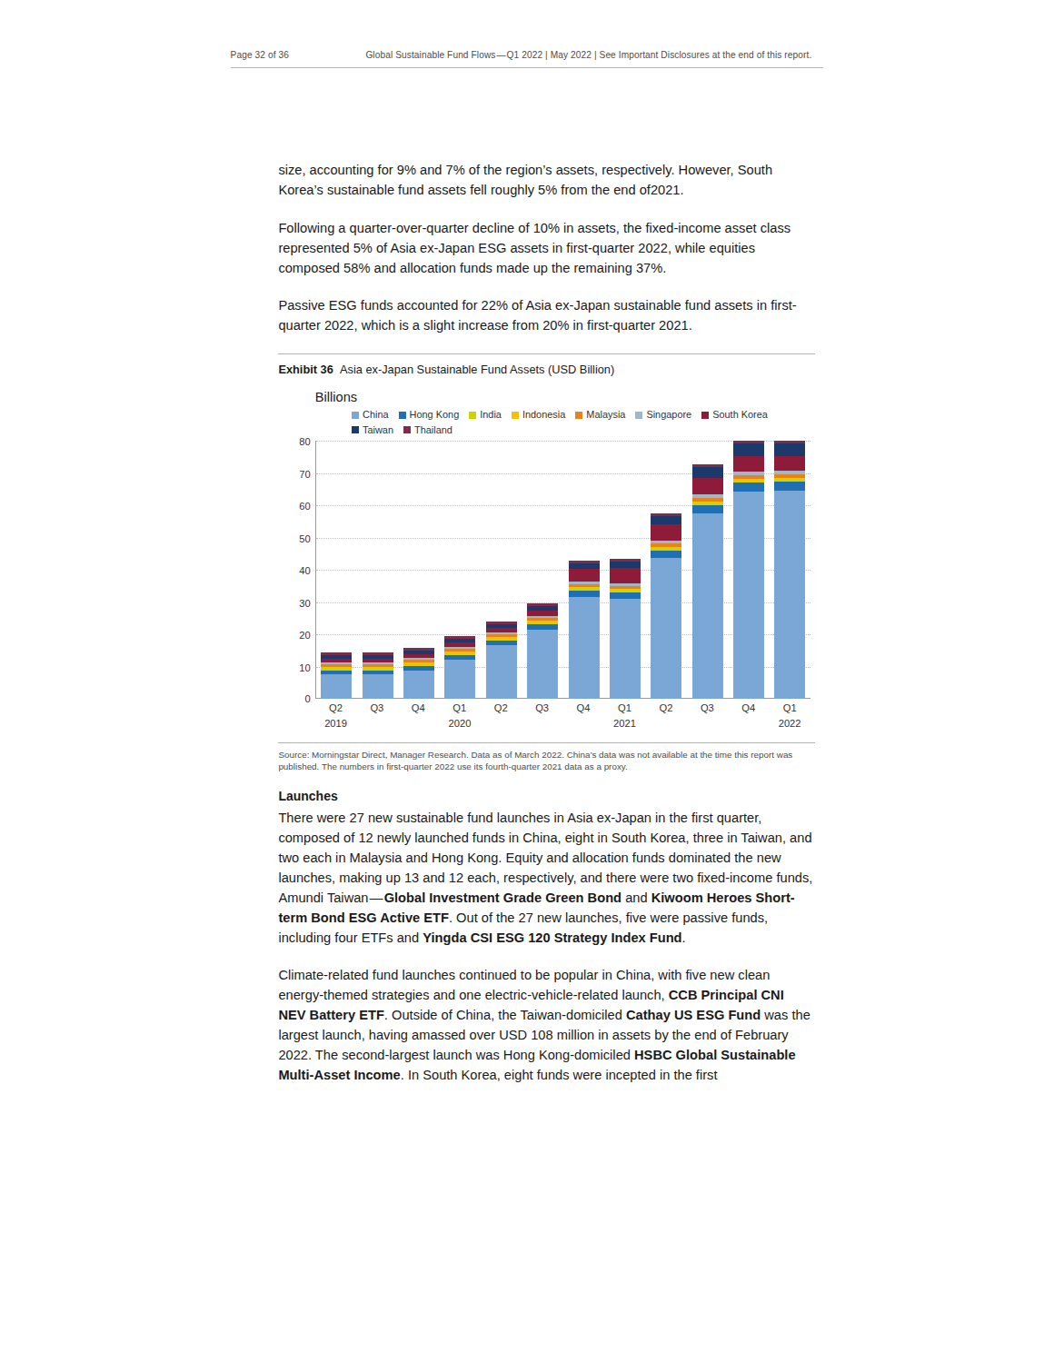Page 32 of 36
Global Sustainable Fund Flows — Q1 2022 | May 2022 | See Important Disclosures at the end of this report.
size, accounting for 9% and 7% of the region’s assets, respectively. However, South Korea’s sustainable fund assets fell roughly 5% from the end of2021.
Following a quarter-over-quarter decline of 10% in assets, the fixed-income asset class represented 5% of Asia ex-Japan ESG assets in first-quarter 2022, while equities composed 58% and allocation funds made up the remaining 37%.
Passive ESG funds accounted for 22% of Asia ex-Japan sustainable fund assets in first-quarter 2022, which is a slight increase from 20% in first-quarter 2021.
Exhibit 36 Asia ex-Japan Sustainable Fund Assets (USD Billion)
Billions
China Hong Kong India Indonesia Malaysia Singapore South Korea Taiwan Thailand
80
70
60
50
40
30
20
10
0
Q2
Q3
Q4
Q1
Q2
Q3
Q4
Q1
Q2
Q3
Q4
Q1
2019 2020 2021 2022
Source: Morningstar Direct, Manager Research. Data as of March 2022. China’s data was not available at the time this report was published. The numbers in first-quarter 2022 use its fourth-quarter 2021 data as a proxy.
Launches
There were 27 new sustainable fund launches in Asia ex-Japan in the first quarter, composed of 12 newly launched funds in China, eight in South Korea, three in Taiwan, and two each in Malaysia and Hong Kong. Equity and allocation funds dominated the new launches, making up 13 and 12 each, respectively, and there were two fixed-income funds, Amundi Taiwan — Global Investment Grade Green Bond and Kiwoom Heroes Short-term Bond ESG Active ETF. Out of the 27 new launches, five were passive funds, including four ETFs and Yingda CSI ESG 120 Strategy Index Fund.
Climate-related fund launches continued to be popular in China, with five new clean energy-themed strategies and one electric-vehicle-related launch, CCB Principal CNI NEV Battery ETF. Outside of China, the Taiwan-domiciled Cathay US ESG Fund was the largest launch, having amassed over USD 108 million in assets by the end of February 2022. The second-largest launch was Hong Kong-domiciled HSBC Global Sustainable Multi-Asset Income. In South Korea, eight funds were incepted in the first